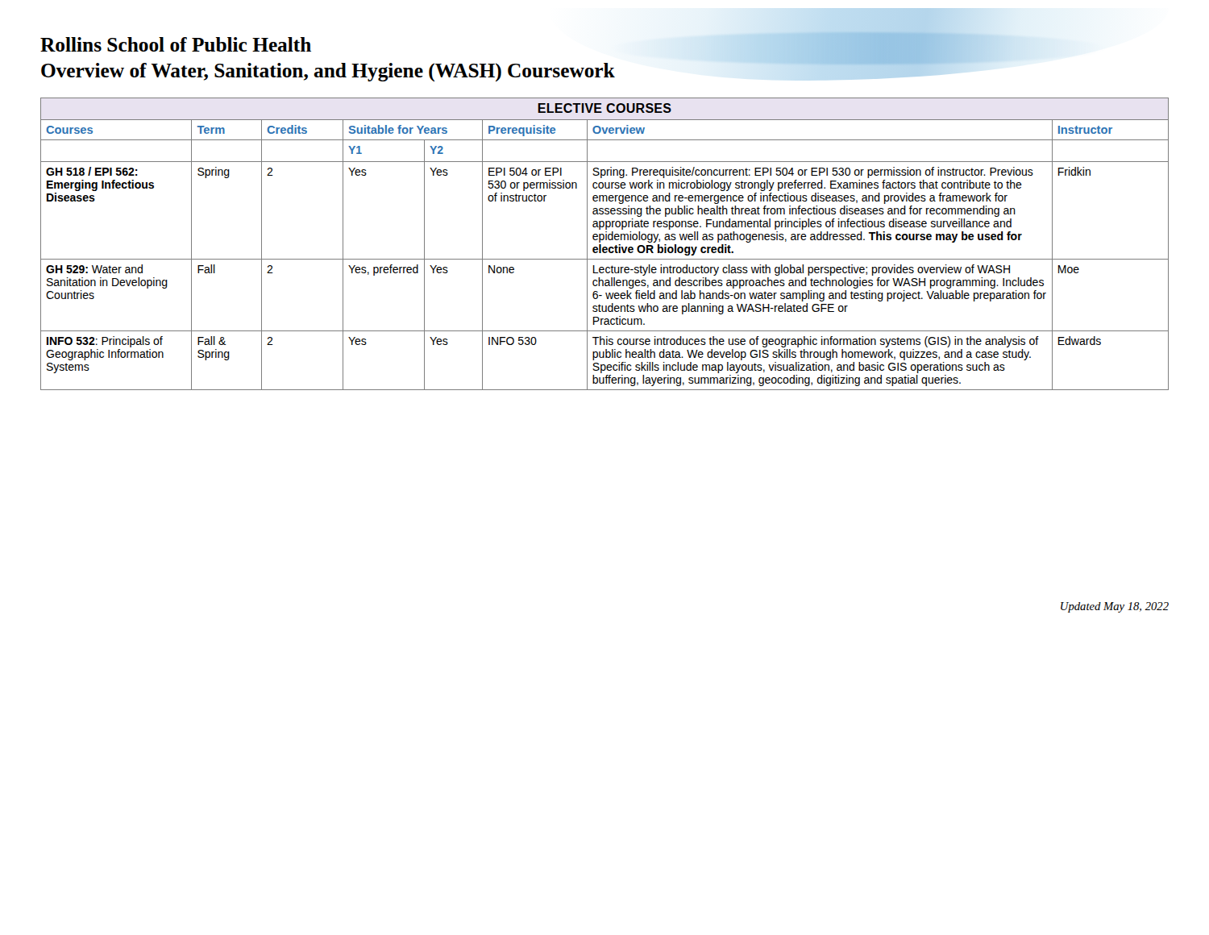Rollins School of Public Health Overview of Water, Sanitation, and Hygiene (WASH) Coursework
| ELECTIVE COURSES |
| Courses | Term | Credits | Suitable for Years | Prerequisite | Overview | Instructor |
| | | | Y1 | Y2 | | | |
| GH 518 / EPI 562: Emerging Infectious Diseases | Spring | 2 | Yes | Yes | EPI 504 or EPI 530 or permission of instructor | Spring. Prerequisite/concurrent: EPI 504 or EPI 530 or permission of instructor. Previous course work in microbiology strongly preferred. Examines factors that contribute to the emergence and re-emergence of infectious diseases, and provides a framework for assessing the public health threat from infectious diseases and for recommending an appropriate response. Fundamental principles of infectious disease surveillance and epidemiology, as well as pathogenesis, are addressed. This course may be used for elective OR biology credit. | Fridkin |
| GH 529: Water and Sanitation in Developing Countries | Fall | 2 | Yes, preferred | Yes | None | Lecture-style introductory class with global perspective; provides overview of WASH challenges, and describes approaches and technologies for WASH programming. Includes 6- week field and lab hands-on water sampling and testing project. Valuable preparation for students who are planning a WASH-related GFE or Practicum. | Moe |
| INFO 532 : Principals of Geographic Information Systems | Fall & Spring | 2 | Yes | Yes | INFO 530 | This course introduces the use of geographic information systems (GIS) in the analysis of public health data. We develop GIS skills through homework, quizzes, and a case study. Specific skills include map layouts, visualization, and basic GIS operations such as buffering, layering, summarizing, geocoding, digitizing and spatial queries. | Edwards |
Updated May 18, 2022